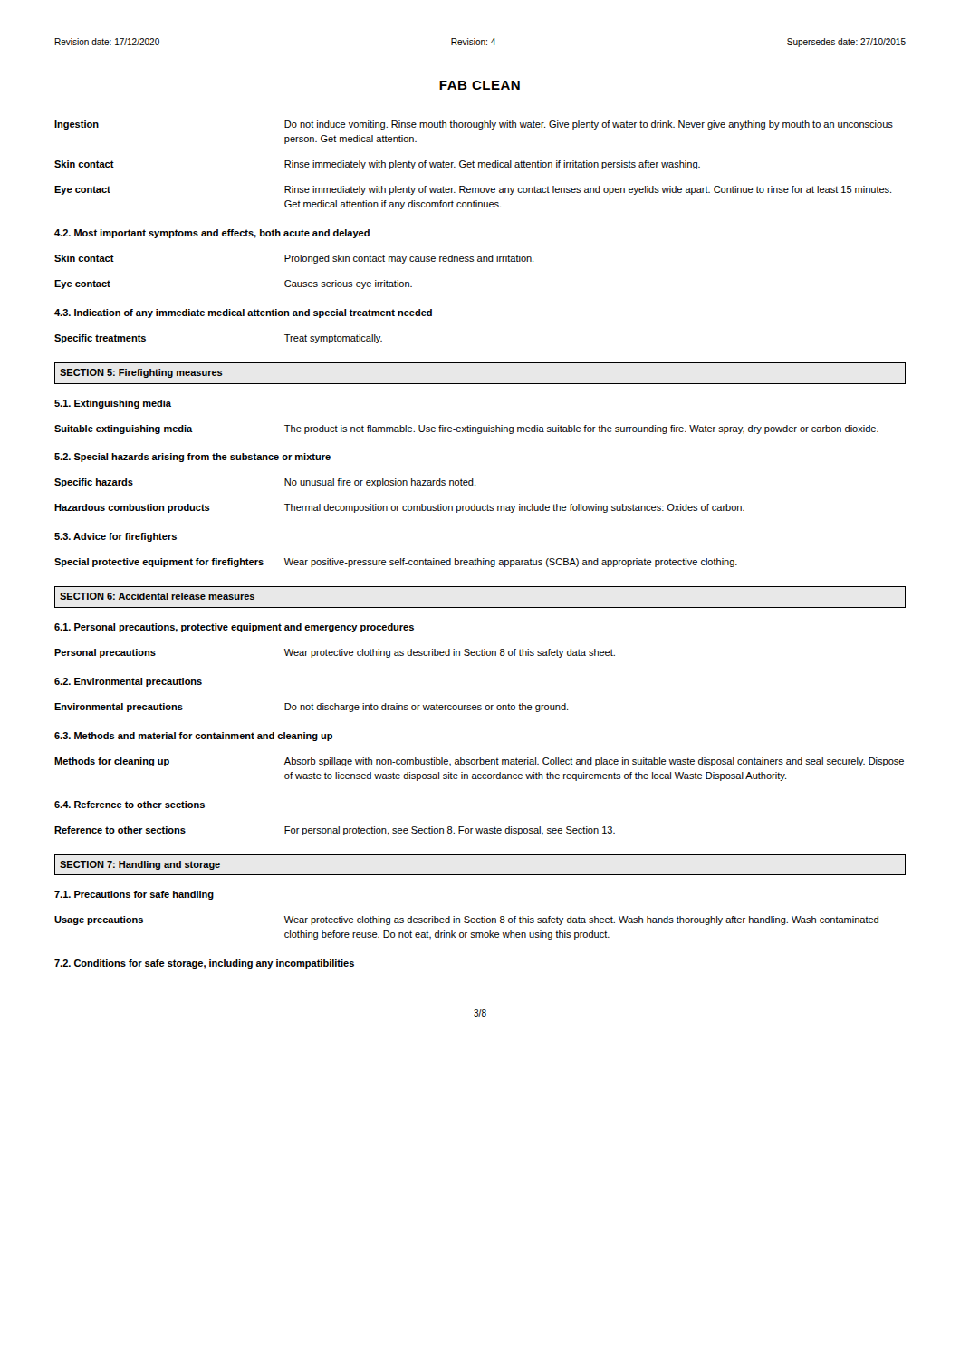Revision date: 17/12/2020 Revision: 4 Supersedes date: 27/10/2015
FAB CLEAN
| Ingestion | Do not induce vomiting. Rinse mouth thoroughly with water. Give plenty of water to drink. Never give anything by mouth to an unconscious person. Get medical attention. |
| Skin contact | Rinse immediately with plenty of water. Get medical attention if irritation persists after washing. |
| Eye contact | Rinse immediately with plenty of water. Remove any contact lenses and open eyelids wide apart. Continue to rinse for at least 15 minutes. Get medical attention if any discomfort continues. |
4.2. Most important symptoms and effects, both acute and delayed
| Skin contact | Prolonged skin contact may cause redness and irritation. |
| Eye contact | Causes serious eye irritation. |
4.3. Indication of any immediate medical attention and special treatment needed
| Specific treatments | Treat symptomatically. |
SECTION 5: Firefighting measures
5.1. Extinguishing media
| Suitable extinguishing media | The product is not flammable. Use fire-extinguishing media suitable for the surrounding fire. Water spray, dry powder or carbon dioxide. |
5.2. Special hazards arising from the substance or mixture
| Specific hazards | No unusual fire or explosion hazards noted. |
| Hazardous combustion products | Thermal decomposition or combustion products may include the following substances: Oxides of carbon. |
5.3. Advice for firefighters
| Special protective equipment for firefighters | Wear positive-pressure self-contained breathing apparatus (SCBA) and appropriate protective clothing. |
SECTION 6: Accidental release measures
6.1. Personal precautions, protective equipment and emergency procedures
| Personal precautions | Wear protective clothing as described in Section 8 of this safety data sheet. |
6.2. Environmental precautions
| Environmental precautions | Do not discharge into drains or watercourses or onto the ground. |
6.3. Methods and material for containment and cleaning up
| Methods for cleaning up | Absorb spillage with non-combustible, absorbent material. Collect and place in suitable waste disposal containers and seal securely. Dispose of waste to licensed waste disposal site in accordance with the requirements of the local Waste Disposal Authority. |
6.4. Reference to other sections
| Reference to other sections | For personal protection, see Section 8. For waste disposal, see Section 13. |
SECTION 7: Handling and storage
7.1. Precautions for safe handling
| Usage precautions | Wear protective clothing as described in Section 8 of this safety data sheet. Wash hands thoroughly after handling. Wash contaminated clothing before reuse. Do not eat, drink or smoke when using this product. |
7.2. Conditions for safe storage, including any incompatibilities
3/8